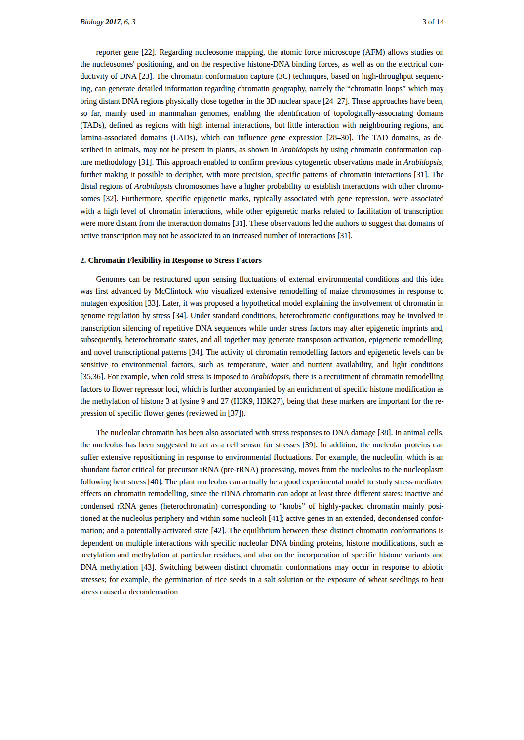Biology 2017, 6, 3 3 of 14
reporter gene [22]. Regarding nucleosome mapping, the atomic force microscope (AFM) allows studies on the nucleosomes' positioning, and on the respective histone-DNA binding forces, as well as on the electrical conductivity of DNA [23]. The chromatin conformation capture (3C) techniques, based on high-throughput sequencing, can generate detailed information regarding chromatin geography, namely the “chromatin loops” which may bring distant DNA regions physically close together in the 3D nuclear space [24–27]. These approaches have been, so far, mainly used in mammalian genomes, enabling the identification of topologically-associating domains (TADs), defined as regions with high internal interactions, but little interaction with neighbouring regions, and lamina-associated domains (LADs), which can influence gene expression [28–30]. The TAD domains, as described in animals, may not be present in plants, as shown in Arabidopsis by using chromatin conformation capture methodology [31]. This approach enabled to confirm previous cytogenetic observations made in Arabidopsis, further making it possible to decipher, with more precision, specific patterns of chromatin interactions [31]. The distal regions of Arabidopsis chromosomes have a higher probability to establish interactions with other chromosomes [32]. Furthermore, specific epigenetic marks, typically associated with gene repression, were associated with a high level of chromatin interactions, while other epigenetic marks related to facilitation of transcription were more distant from the interaction domains [31]. These observations led the authors to suggest that domains of active transcription may not be associated to an increased number of interactions [31].
2. Chromatin Flexibility in Response to Stress Factors
Genomes can be restructured upon sensing fluctuations of external environmental conditions and this idea was first advanced by McClintock who visualized extensive remodelling of maize chromosomes in response to mutagen exposition [33]. Later, it was proposed a hypothetical model explaining the involvement of chromatin in genome regulation by stress [34]. Under standard conditions, heterochromatic configurations may be involved in transcription silencing of repetitive DNA sequences while under stress factors may alter epigenetic imprints and, subsequently, heterochromatic states, and all together may generate transposon activation, epigenetic remodelling, and novel transcriptional patterns [34]. The activity of chromatin remodelling factors and epigenetic levels can be sensitive to environmental factors, such as temperature, water and nutrient availability, and light conditions [35,36]. For example, when cold stress is imposed to Arabidopsis, there is a recruitment of chromatin remodelling factors to flower repressor loci, which is further accompanied by an enrichment of specific histone modification as the methylation of histone 3 at lysine 9 and 27 (H3K9, H3K27), being that these markers are important for the repression of specific flower genes (reviewed in [37]).
The nucleolar chromatin has been also associated with stress responses to DNA damage [38]. In animal cells, the nucleolus has been suggested to act as a cell sensor for stresses [39]. In addition, the nucleolar proteins can suffer extensive repositioning in response to environmental fluctuations. For example, the nucleolin, which is an abundant factor critical for precursor rRNA (pre-rRNA) processing, moves from the nucleolus to the nucleoplasm following heat stress [40]. The plant nucleolus can actually be a good experimental model to study stress-mediated effects on chromatin remodelling, since the rDNA chromatin can adopt at least three different states: inactive and condensed rRNA genes (heterochromatin) corresponding to “knobs” of highly-packed chromatin mainly positioned at the nucleolus periphery and within some nucleoli [41]; active genes in an extended, decondensed conformation; and a potentially-activated state [42]. The equilibrium between these distinct chromatin conformations is dependent on multiple interactions with specific nucleolar DNA binding proteins, histone modifications, such as acetylation and methylation at particular residues, and also on the incorporation of specific histone variants and DNA methylation [43]. Switching between distinct chromatin conformations may occur in response to abiotic stresses; for example, the germination of rice seeds in a salt solution or the exposure of wheat seedlings to heat stress caused a decondensation